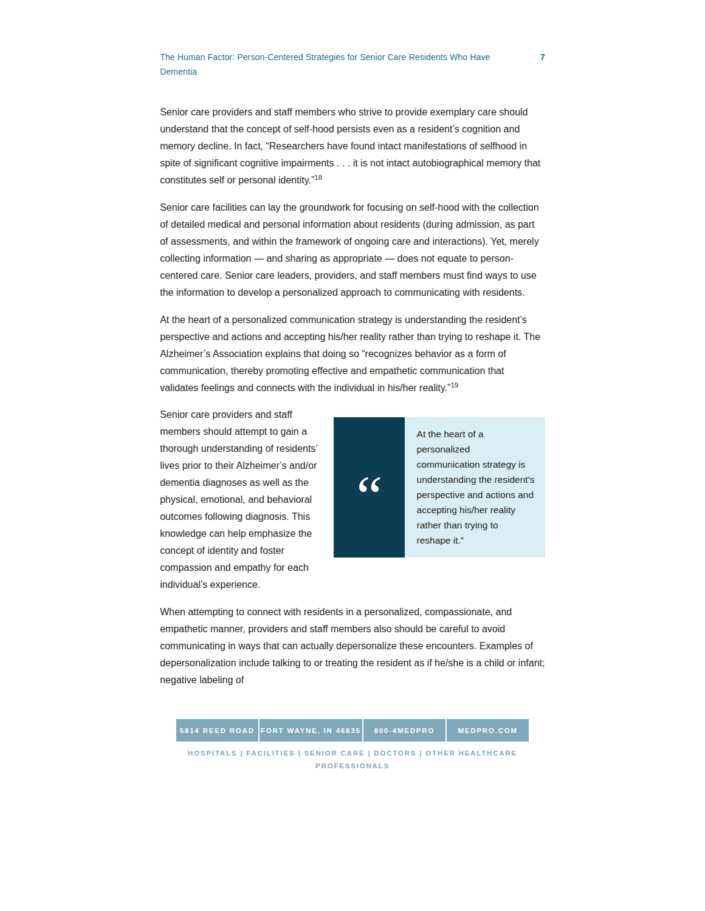The Human Factor: Person-Centered Strategies for Senior Care Residents Who Have Dementia
7
Senior care providers and staff members who strive to provide exemplary care should understand that the concept of self-hood persists even as a resident’s cognition and memory decline. In fact, “Researchers have found intact manifestations of selfhood in spite of significant cognitive impairments . . . it is not intact autobiographical memory that constitutes self or personal identity.”18
Senior care facilities can lay the groundwork for focusing on self-hood with the collection of detailed medical and personal information about residents (during admission, as part of assessments, and within the framework of ongoing care and interactions). Yet, merely collecting information — and sharing as appropriate — does not equate to person-centered care. Senior care leaders, providers, and staff members must find ways to use the information to develop a personalized approach to communicating with residents.
At the heart of a personalized communication strategy is understanding the resident’s perspective and actions and accepting his/her reality rather than trying to reshape it. The Alzheimer’s Association explains that doing so “recognizes behavior as a form of communication, thereby promoting effective and empathetic communication that validates feelings and connects with the individual in his/her reality.”19
“
At the heart of a personalized communication strategy is understanding the resident’s perspective and actions and accepting his/her reality rather than trying to reshape it.”
Senior care providers and staff members should attempt to gain a thorough understanding of residents’ lives prior to their Alzheimer’s and/or dementia diagnoses as well as the physical, emotional, and behavioral outcomes following diagnosis. This knowledge can help emphasize the concept of identity and foster compassion and empathy for each individual’s experience.
When attempting to connect with residents in a personalized, compassionate, and empathetic manner, providers and staff members also should be careful to avoid communicating in ways that can actually depersonalize these encounters. Examples of depersonalization include talking to or treating the resident as if he/she is a child or infant; negative labeling of
5814 REED ROAD
FORT WAYNE, IN 46835
800-4MEDPRO
MEDPRO.COM
HOSPITALS | FACILITIES | SENIOR CARE | DOCTORS | OTHER HEALTHCARE PROFESSIONALS